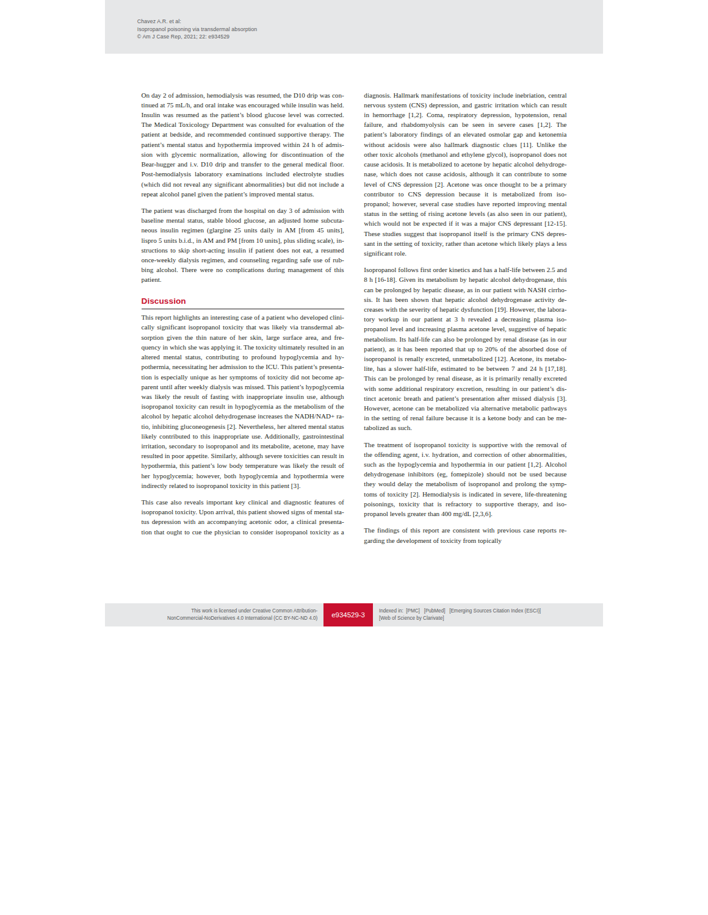Chavez A.R. et al:
Isopropanol poisoning via transdermal absorption
© Am J Case Rep, 2021; 22: e934529
On day 2 of admission, hemodialysis was resumed, the D10 drip was continued at 75 mL/h, and oral intake was encouraged while insulin was held. Insulin was resumed as the patient’s blood glucose level was corrected. The Medical Toxicology Department was consulted for evaluation of the patient at bedside, and recommended continued supportive therapy. The patient’s mental status and hypothermia improved within 24 h of admission with glycemic normalization, allowing for discontinuation of the Bear-hugger and i.v. D10 drip and transfer to the general medical floor. Post-hemodialysis laboratory examinations included electrolyte studies (which did not reveal any significant abnormalities) but did not include a repeat alcohol panel given the patient’s improved mental status.
The patient was discharged from the hospital on day 3 of admission with baseline mental status, stable blood glucose, an adjusted home subcutaneous insulin regimen (glargine 25 units daily in AM [from 45 units], lispro 5 units b.i.d., in AM and PM [from 10 units], plus sliding scale), instructions to skip short-acting insulin if patient does not eat, a resumed once-weekly dialysis regimen, and counseling regarding safe use of rubbing alcohol. There were no complications during management of this patient.
Discussion
This report highlights an interesting case of a patient who developed clinically significant isopropanol toxicity that was likely via transdermal absorption given the thin nature of her skin, large surface area, and frequency in which she was applying it. The toxicity ultimately resulted in an altered mental status, contributing to profound hypoglycemia and hypothermia, necessitating her admission to the ICU. This patient’s presentation is especially unique as her symptoms of toxicity did not become apparent until after weekly dialysis was missed. This patient’s hypoglycemia was likely the result of fasting with inappropriate insulin use, although isopropanol toxicity can result in hypoglycemia as the metabolism of the alcohol by hepatic alcohol dehydrogenase increases the NADH/NAD+ ratio, inhibiting gluconeogenesis [2]. Nevertheless, her altered mental status likely contributed to this inappropriate use. Additionally, gastrointestinal irritation, secondary to isopropanol and its metabolite, acetone, may have resulted in poor appetite. Similarly, although severe toxicities can result in hypothermia, this patient’s low body temperature was likely the result of her hypoglycemia; however, both hypoglycemia and hypothermia were indirectly related to isopropanol toxicity in this patient [3].
This case also reveals important key clinical and diagnostic features of isopropanol toxicity. Upon arrival, this patient showed signs of mental status depression with an accompanying acetonic odor, a clinical presentation that ought to cue the physician to consider isopropanol toxicity as a diagnosis. Hallmark manifestations of toxicity include inebriation, central nervous system (CNS) depression, and gastric irritation which can result in hemorrhage [1,2]. Coma, respiratory depression, hypotension, renal failure, and rhabdomyolysis can be seen in severe cases [1,2]. The patient’s laboratory findings of an elevated osmolar gap and ketonemia without acidosis were also hallmark diagnostic clues [11]. Unlike the other toxic alcohols (methanol and ethylene glycol), isopropanol does not cause acidosis. It is metabolized to acetone by hepatic alcohol dehydrogenase, which does not cause acidosis, although it can contribute to some level of CNS depression [2]. Acetone was once thought to be a primary contributor to CNS depression because it is metabolized from isopropanol; however, several case studies have reported improving mental status in the setting of rising acetone levels (as also seen in our patient), which would not be expected if it was a major CNS depressant [12-15]. These studies suggest that isopropanol itself is the primary CNS depressant in the setting of toxicity, rather than acetone which likely plays a less significant role.
Isopropanol follows first order kinetics and has a half-life between 2.5 and 8 h [16-18]. Given its metabolism by hepatic alcohol dehydrogenase, this can be prolonged by hepatic disease, as in our patient with NASH cirrhosis. It has been shown that hepatic alcohol dehydrogenase activity decreases with the severity of hepatic dysfunction [19]. However, the laboratory workup in our patient at 3 h revealed a decreasing plasma isopropanol level and increasing plasma acetone level, suggestive of hepatic metabolism. Its half-life can also be prolonged by renal disease (as in our patient), as it has been reported that up to 20% of the absorbed dose of isopropanol is renally excreted, unmetabolized [12]. Acetone, its metabolite, has a slower half-life, estimated to be between 7 and 24 h [17,18]. This can be prolonged by renal disease, as it is primarily renally excreted with some additional respiratory excretion, resulting in our patient’s distinct acetonic breath and patient’s presentation after missed dialysis [3]. However, acetone can be metabolized via alternative metabolic pathways in the setting of renal failure because it is a ketone body and can be metabolized as such.
The treatment of isopropanol toxicity is supportive with the removal of the offending agent, i.v. hydration, and correction of other abnormalities, such as the hypoglycemia and hypothermia in our patient [1,2]. Alcohol dehydrogenase inhibitors (eg, fomepizole) should not be used because they would delay the metabolism of isopropanol and prolong the symptoms of toxicity [2]. Hemodialysis is indicated in severe, life-threatening poisonings, toxicity that is refractory to supportive therapy, and isopropanol levels greater than 400 mg/dL [2,3,6].
The findings of this report are consistent with previous case reports regarding the development of toxicity from topically
This work is licensed under Creative Common Attribution-
NonCommercial-NoDerivatives 4.0 International (CC BY-NC-ND 4.0)
e934529-3
Indexed in: [PMC] [PubMed] [Emerging Sources Citation Index (ESCI)]
[Web of Science by Clarivate]